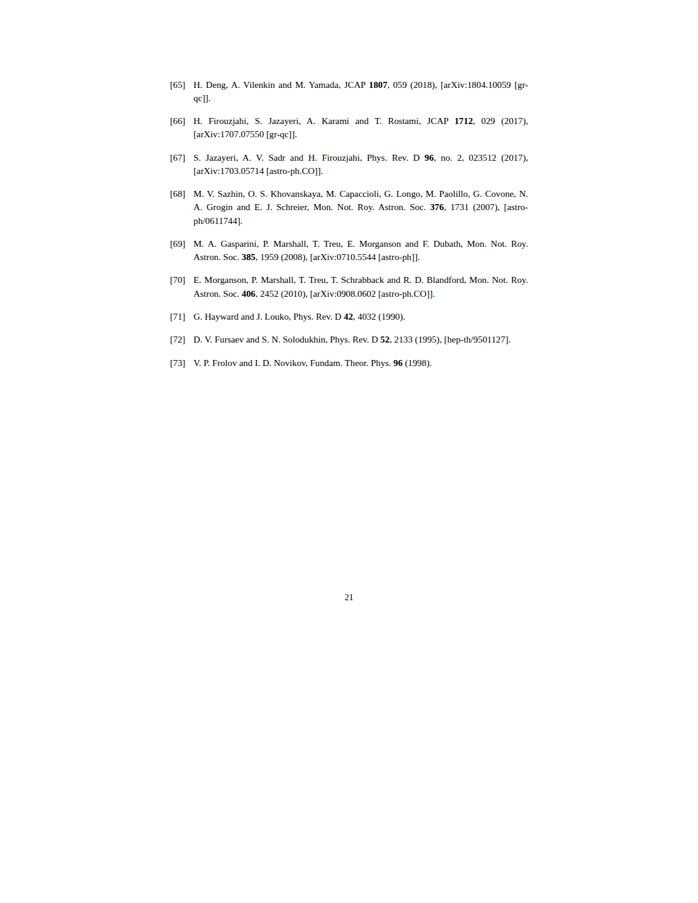[65] H. Deng, A. Vilenkin and M. Yamada, JCAP 1807, 059 (2018), [arXiv:1804.10059 [gr-qc]].
[66] H. Firouzjahi, S. Jazayeri, A. Karami and T. Rostami, JCAP 1712, 029 (2017), [arXiv:1707.07550 [gr-qc]].
[67] S. Jazayeri, A. V. Sadr and H. Firouzjahi, Phys. Rev. D 96, no. 2, 023512 (2017), [arXiv:1703.05714 [astro-ph.CO]].
[68] M. V. Sazhin, O. S. Khovanskaya, M. Capaccioli, G. Longo, M. Paolillo, G. Covone, N. A. Grogin and E. J. Schreier, Mon. Not. Roy. Astron. Soc. 376, 1731 (2007), [astro-ph/0611744].
[69] M. A. Gasparini, P. Marshall, T. Treu, E. Morganson and F. Dubath, Mon. Not. Roy. Astron. Soc. 385, 1959 (2008), [arXiv:0710.5544 [astro-ph]].
[70] E. Morganson, P. Marshall, T. Treu, T. Schrabback and R. D. Blandford, Mon. Not. Roy. Astron. Soc. 406, 2452 (2010), [arXiv:0908.0602 [astro-ph.CO]].
[71] G. Hayward and J. Louko, Phys. Rev. D 42, 4032 (1990).
[72] D. V. Fursaev and S. N. Solodukhin, Phys. Rev. D 52, 2133 (1995), [hep-th/9501127].
[73] V. P. Frolov and I. D. Novikov, Fundam. Theor. Phys. 96 (1998).
21